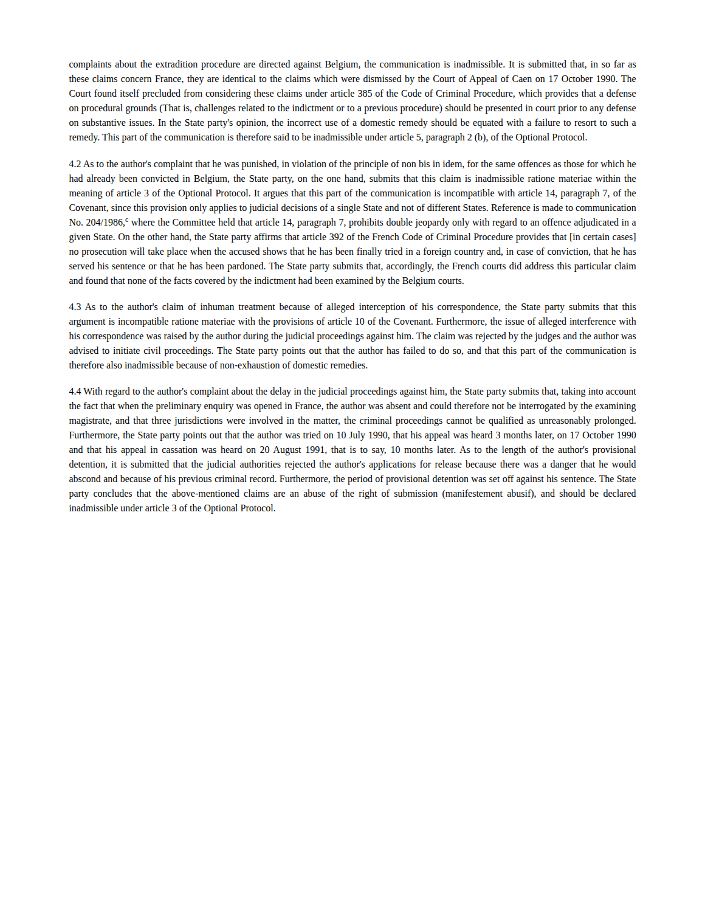complaints about the extradition procedure are directed against Belgium, the communication is inadmissible. It is submitted that, in so far as these claims concern France, they are identical to the claims which were dismissed by the Court of Appeal of Caen on 17 October 1990. The Court found itself precluded from considering these claims under article 385 of the Code of Criminal Procedure, which provides that a defense on procedural grounds (That is, challenges related to the indictment or to a previous procedure) should be presented in court prior to any defense on substantive issues. In the State party's opinion, the incorrect use of a domestic remedy should be equated with a failure to resort to such a remedy. This part of the communication is therefore said to be inadmissible under article 5, paragraph 2 (b), of the Optional Protocol.
4.2 As to the author's complaint that he was punished, in violation of the principle of non bis in idem, for the same offences as those for which he had already been convicted in Belgium, the State party, on the one hand, submits that this claim is inadmissible ratione materiae within the meaning of article 3 of the Optional Protocol. It argues that this part of the communication is incompatible with article 14, paragraph 7, of the Covenant, since this provision only applies to judicial decisions of a single State and not of different States. Reference is made to communication No. 204/1986,c where the Committee held that article 14, paragraph 7, prohibits double jeopardy only with regard to an offence adjudicated in a given State. On the other hand, the State party affirms that article 392 of the French Code of Criminal Procedure provides that [in certain cases] no prosecution will take place when the accused shows that he has been finally tried in a foreign country and, in case of conviction, that he has served his sentence or that he has been pardoned. The State party submits that, accordingly, the French courts did address this particular claim and found that none of the facts covered by the indictment had been examined by the Belgium courts.
4.3 As to the author's claim of inhuman treatment because of alleged interception of his correspondence, the State party submits that this argument is incompatible ratione materiae with the provisions of article 10 of the Covenant. Furthermore, the issue of alleged interference with his correspondence was raised by the author during the judicial proceedings against him. The claim was rejected by the judges and the author was advised to initiate civil proceedings. The State party points out that the author has failed to do so, and that this part of the communication is therefore also inadmissible because of non-exhaustion of domestic remedies.
4.4 With regard to the author's complaint about the delay in the judicial proceedings against him, the State party submits that, taking into account the fact that when the preliminary enquiry was opened in France, the author was absent and could therefore not be interrogated by the examining magistrate, and that three jurisdictions were involved in the matter, the criminal proceedings cannot be qualified as unreasonably prolonged. Furthermore, the State party points out that the author was tried on 10 July 1990, that his appeal was heard 3 months later, on 17 October 1990 and that his appeal in cassation was heard on 20 August 1991, that is to say, 10 months later. As to the length of the author's provisional detention, it is submitted that the judicial authorities rejected the author's applications for release because there was a danger that he would abscond and because of his previous criminal record. Furthermore, the period of provisional detention was set off against his sentence. The State party concludes that the above-mentioned claims are an abuse of the right of submission (manifestement abusif), and should be declared inadmissible under article 3 of the Optional Protocol.